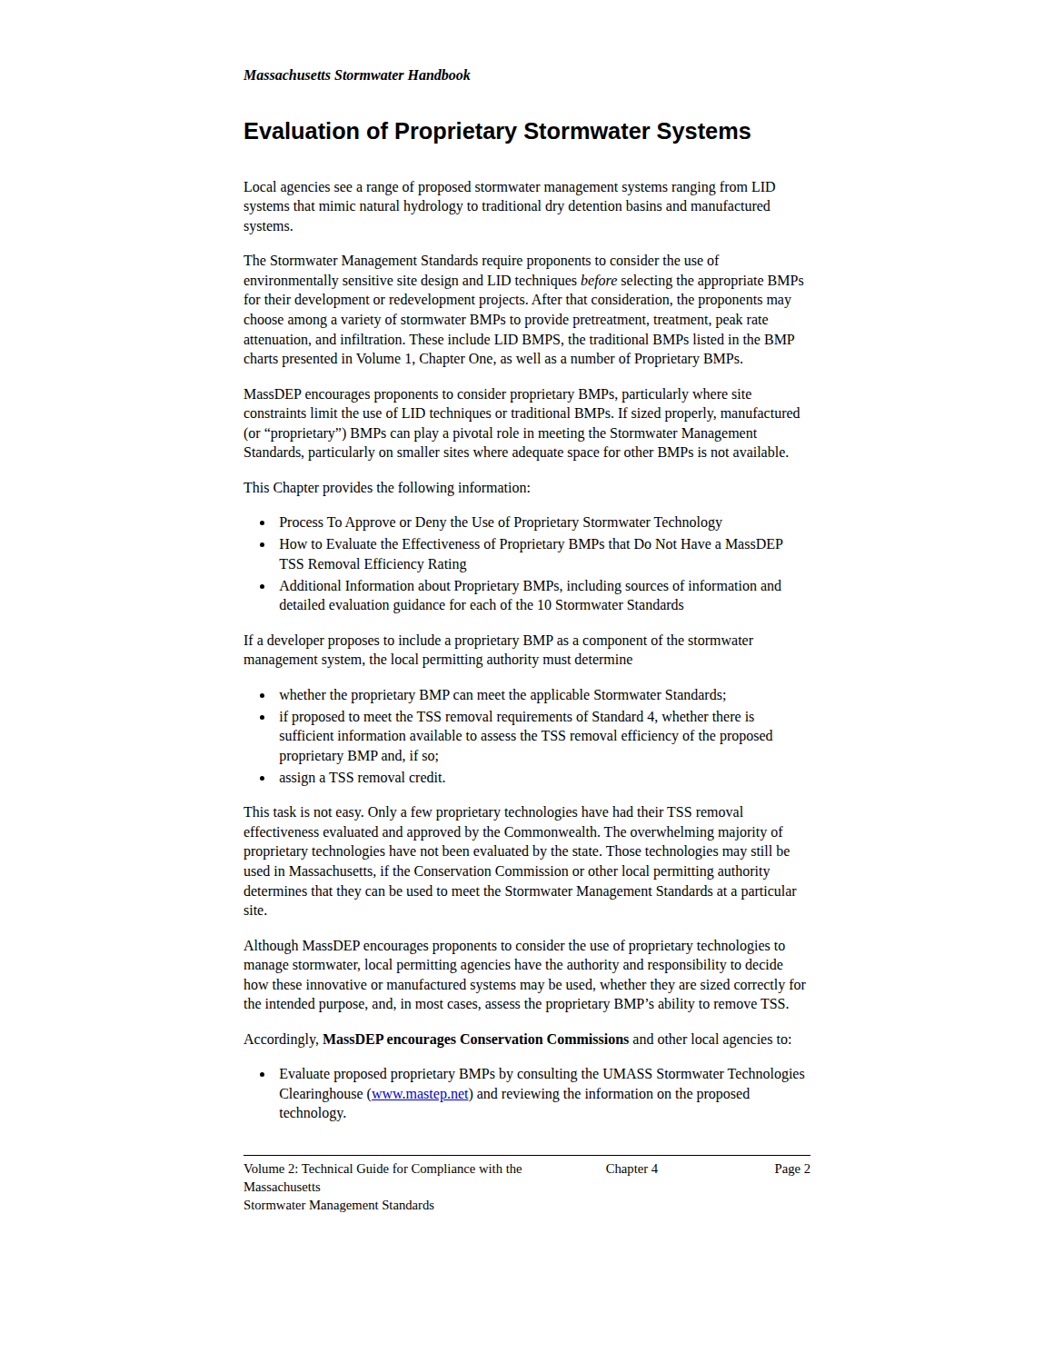Massachusetts Stormwater Handbook
Evaluation of Proprietary Stormwater Systems
Local agencies see a range of proposed stormwater management systems ranging from LID systems that mimic natural hydrology to traditional dry detention basins and manufactured systems.
The Stormwater Management Standards require proponents to consider the use of environmentally sensitive site design and LID techniques before selecting the appropriate BMPs for their development or redevelopment projects. After that consideration, the proponents may choose among a variety of stormwater BMPs to provide pretreatment, treatment, peak rate attenuation, and infiltration. These include LID BMPS, the traditional BMPs listed in the BMP charts presented in Volume 1, Chapter One, as well as a number of Proprietary BMPs.
MassDEP encourages proponents to consider proprietary BMPs, particularly where site constraints limit the use of LID techniques or traditional BMPs. If sized properly, manufactured (or “proprietary”) BMPs can play a pivotal role in meeting the Stormwater Management Standards, particularly on smaller sites where adequate space for other BMPs is not available.
This Chapter provides the following information:
Process To Approve or Deny the Use of Proprietary Stormwater Technology
How to Evaluate the Effectiveness of Proprietary BMPs that Do Not Have a MassDEP TSS Removal Efficiency Rating
Additional Information about Proprietary BMPs, including sources of information and detailed evaluation guidance for each of the 10 Stormwater Standards
If a developer proposes to include a proprietary BMP as a component of the stormwater management system, the local permitting authority must determine
whether the proprietary BMP can meet the applicable Stormwater Standards;
if proposed to meet the TSS removal requirements of Standard 4, whether there is sufficient information available to assess the TSS removal efficiency of the proposed proprietary BMP and, if so;
assign a TSS removal credit.
This task is not easy. Only a few proprietary technologies have had their TSS removal effectiveness evaluated and approved by the Commonwealth. The overwhelming majority of proprietary technologies have not been evaluated by the state. Those technologies may still be used in Massachusetts, if the Conservation Commission or other local permitting authority determines that they can be used to meet the Stormwater Management Standards at a particular site.
Although MassDEP encourages proponents to consider the use of proprietary technologies to manage stormwater, local permitting agencies have the authority and responsibility to decide how these innovative or manufactured systems may be used, whether they are sized correctly for the intended purpose, and, in most cases, assess the proprietary BMP’s ability to remove TSS.
Accordingly, MassDEP encourages Conservation Commissions and other local agencies to:
Evaluate proposed proprietary BMPs by consulting the UMASS Stormwater Technologies Clearinghouse (www.mastep.net) and reviewing the information on the proposed technology.
| Volume 2: Technical Guide for Compliance with the Massachusetts Stormwater Management Standards | Chapter 4 | Page 2 |